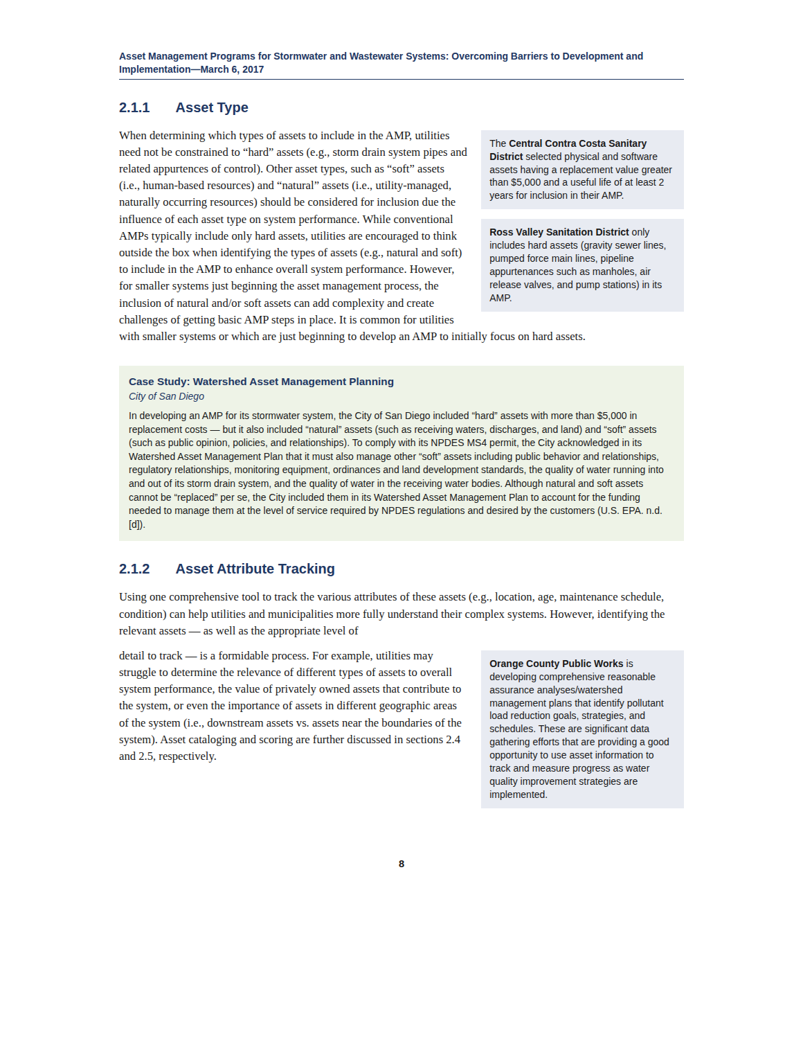Asset Management Programs for Stormwater and Wastewater Systems: Overcoming Barriers to Development and Implementation—March 6, 2017
2.1.1 Asset Type
The Central Contra Costa Sanitary District selected physical and software assets having a replacement value greater than $5,000 and a useful life of at least 2 years for inclusion in their AMP.
Ross Valley Sanitation District only includes hard assets (gravity sewer lines, pumped force main lines, pipeline appurtenances such as manholes, air release valves, and pump stations) in its AMP.
When determining which types of assets to include in the AMP, utilities need not be constrained to “hard” assets (e.g., storm drain system pipes and related appurtences of control). Other asset types, such as “soft” assets (i.e., human-based resources) and “natural” assets (i.e., utility-managed, naturally occurring resources) should be considered for inclusion due the influence of each asset type on system performance. While conventional AMPs typically include only hard assets, utilities are encouraged to think outside the box when identifying the types of assets (e.g., natural and soft) to include in the AMP to enhance overall system performance. However, for smaller systems just beginning the asset management process, the inclusion of natural and/or soft assets can add complexity and create challenges of getting basic AMP steps in place. It is common for utilities with smaller systems or which are just beginning to develop an AMP to initially focus on hard assets.
Case Study: Watershed Asset Management Planning
City of San Diego
In developing an AMP for its stormwater system, the City of San Diego included “hard” assets with more than $5,000 in replacement costs — but it also included “natural” assets (such as receiving waters, discharges, and land) and “soft” assets (such as public opinion, policies, and relationships). To comply with its NPDES MS4 permit, the City acknowledged in its Watershed Asset Management Plan that it must also manage other “soft” assets including public behavior and relationships, regulatory relationships, monitoring equipment, ordinances and land development standards, the quality of water running into and out of its storm drain system, and the quality of water in the receiving water bodies. Although natural and soft assets cannot be “replaced” per se, the City included them in its Watershed Asset Management Plan to account for the funding needed to manage them at the level of service required by NPDES regulations and desired by the customers (U.S. EPA. n.d.[d]).
2.1.2 Asset Attribute Tracking
Using one comprehensive tool to track the various attributes of these assets (e.g., location, age, maintenance schedule, condition) can help utilities and municipalities more fully understand their complex systems. However, identifying the relevant assets — as well as the appropriate level of
Orange County Public Works is developing comprehensive reasonable assurance analyses/watershed management plans that identify pollutant load reduction goals, strategies, and schedules. These are significant data gathering efforts that are providing a good opportunity to use asset information to track and measure progress as water quality improvement strategies are implemented.
detail to track — is a formidable process. For example, utilities may struggle to determine the relevance of different types of assets to overall system performance, the value of privately owned assets that contribute to the system, or even the importance of assets in different geographic areas of the system (i.e., downstream assets vs. assets near the boundaries of the system). Asset cataloging and scoring are further discussed in sections 2.4 and 2.5, respectively.
8